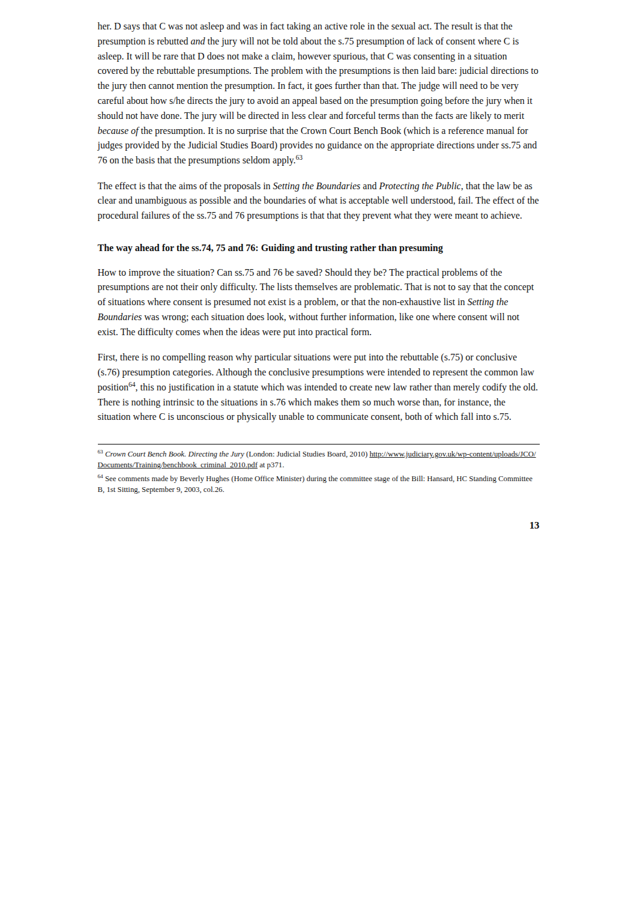her. D says that C was not asleep and was in fact taking an active role in the sexual act. The result is that the presumption is rebutted and the jury will not be told about the s.75 presumption of lack of consent where C is asleep. It will be rare that D does not make a claim, however spurious, that C was consenting in a situation covered by the rebuttable presumptions. The problem with the presumptions is then laid bare: judicial directions to the jury then cannot mention the presumption. In fact, it goes further than that. The judge will need to be very careful about how s/he directs the jury to avoid an appeal based on the presumption going before the jury when it should not have done. The jury will be directed in less clear and forceful terms than the facts are likely to merit because of the presumption. It is no surprise that the Crown Court Bench Book (which is a reference manual for judges provided by the Judicial Studies Board) provides no guidance on the appropriate directions under ss.75 and 76 on the basis that the presumptions seldom apply.63
The effect is that the aims of the proposals in Setting the Boundaries and Protecting the Public, that the law be as clear and unambiguous as possible and the boundaries of what is acceptable well understood, fail. The effect of the procedural failures of the ss.75 and 76 presumptions is that that they prevent what they were meant to achieve.
The way ahead for the ss.74, 75 and 76: Guiding and trusting rather than presuming
How to improve the situation? Can ss.75 and 76 be saved? Should they be? The practical problems of the presumptions are not their only difficulty. The lists themselves are problematic. That is not to say that the concept of situations where consent is presumed not exist is a problem, or that the non-exhaustive list in Setting the Boundaries was wrong; each situation does look, without further information, like one where consent will not exist. The difficulty comes when the ideas were put into practical form.
First, there is no compelling reason why particular situations were put into the rebuttable (s.75) or conclusive (s.76) presumption categories. Although the conclusive presumptions were intended to represent the common law position64, this no justification in a statute which was intended to create new law rather than merely codify the old. There is nothing intrinsic to the situations in s.76 which makes them so much worse than, for instance, the situation where C is unconscious or physically unable to communicate consent, both of which fall into s.75.
63 Crown Court Bench Book. Directing the Jury (London: Judicial Studies Board, 2010) http://www.judiciary.gov.uk/wp-content/uploads/JCO/Documents/Training/benchbook_criminal_2010.pdf at p371.
64 See comments made by Beverly Hughes (Home Office Minister) during the committee stage of the Bill: Hansard, HC Standing Committee B, 1st Sitting, September 9, 2003, col.26.
13